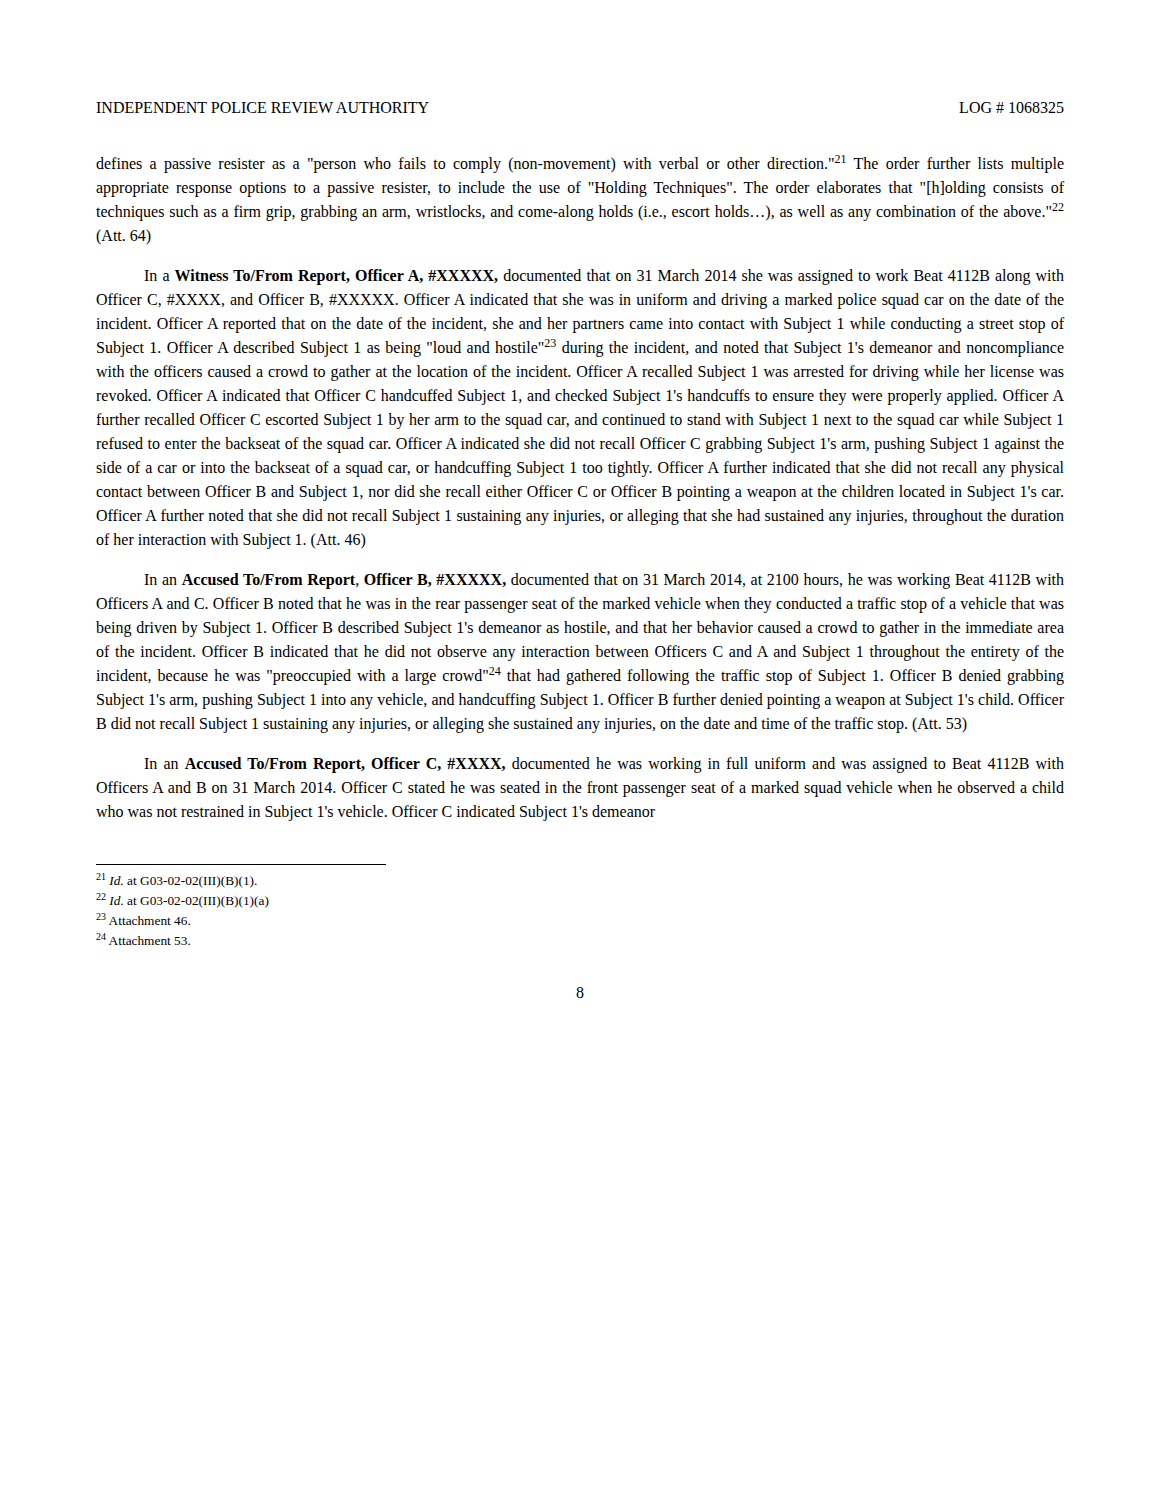INDEPENDENT POLICE REVIEW AUTHORITY
LOG # 1068325
defines a passive resister as a "person who fails to comply (non-movement) with verbal or other direction."21 The order further lists multiple appropriate response options to a passive resister, to include the use of "Holding Techniques". The order elaborates that "[h]olding consists of techniques such as a firm grip, grabbing an arm, wristlocks, and come-along holds (i.e., escort holds…), as well as any combination of the above."22 (Att. 64)
In a Witness To/From Report, Officer A, #XXXXX, documented that on 31 March 2014 she was assigned to work Beat 4112B along with Officer C, #XXXX, and Officer B, #XXXXX. Officer A indicated that she was in uniform and driving a marked police squad car on the date of the incident. Officer A reported that on the date of the incident, she and her partners came into contact with Subject 1 while conducting a street stop of Subject 1. Officer A described Subject 1 as being "loud and hostile"23 during the incident, and noted that Subject 1's demeanor and noncompliance with the officers caused a crowd to gather at the location of the incident. Officer A recalled Subject 1 was arrested for driving while her license was revoked. Officer A indicated that Officer C handcuffed Subject 1, and checked Subject 1's handcuffs to ensure they were properly applied. Officer A further recalled Officer C escorted Subject 1 by her arm to the squad car, and continued to stand with Subject 1 next to the squad car while Subject 1 refused to enter the backseat of the squad car. Officer A indicated she did not recall Officer C grabbing Subject 1's arm, pushing Subject 1 against the side of a car or into the backseat of a squad car, or handcuffing Subject 1 too tightly. Officer A further indicated that she did not recall any physical contact between Officer B and Subject 1, nor did she recall either Officer C or Officer B pointing a weapon at the children located in Subject 1's car. Officer A further noted that she did not recall Subject 1 sustaining any injuries, or alleging that she had sustained any injuries, throughout the duration of her interaction with Subject 1. (Att. 46)
In an Accused To/From Report, Officer B, #XXXXX, documented that on 31 March 2014, at 2100 hours, he was working Beat 4112B with Officers A and C. Officer B noted that he was in the rear passenger seat of the marked vehicle when they conducted a traffic stop of a vehicle that was being driven by Subject 1. Officer B described Subject 1's demeanor as hostile, and that her behavior caused a crowd to gather in the immediate area of the incident. Officer B indicated that he did not observe any interaction between Officers C and A and Subject 1 throughout the entirety of the incident, because he was "preoccupied with a large crowd"24 that had gathered following the traffic stop of Subject 1. Officer B denied grabbing Subject 1's arm, pushing Subject 1 into any vehicle, and handcuffing Subject 1. Officer B further denied pointing a weapon at Subject 1's child. Officer B did not recall Subject 1 sustaining any injuries, or alleging she sustained any injuries, on the date and time of the traffic stop. (Att. 53)
In an Accused To/From Report, Officer C, #XXXX, documented he was working in full uniform and was assigned to Beat 4112B with Officers A and B on 31 March 2014. Officer C stated he was seated in the front passenger seat of a marked squad vehicle when he observed a child who was not restrained in Subject 1's vehicle. Officer C indicated Subject 1's demeanor
21 Id. at G03-02-02(III)(B)(1).
22 Id. at G03-02-02(III)(B)(1)(a)
23 Attachment 46.
24 Attachment 53.
8